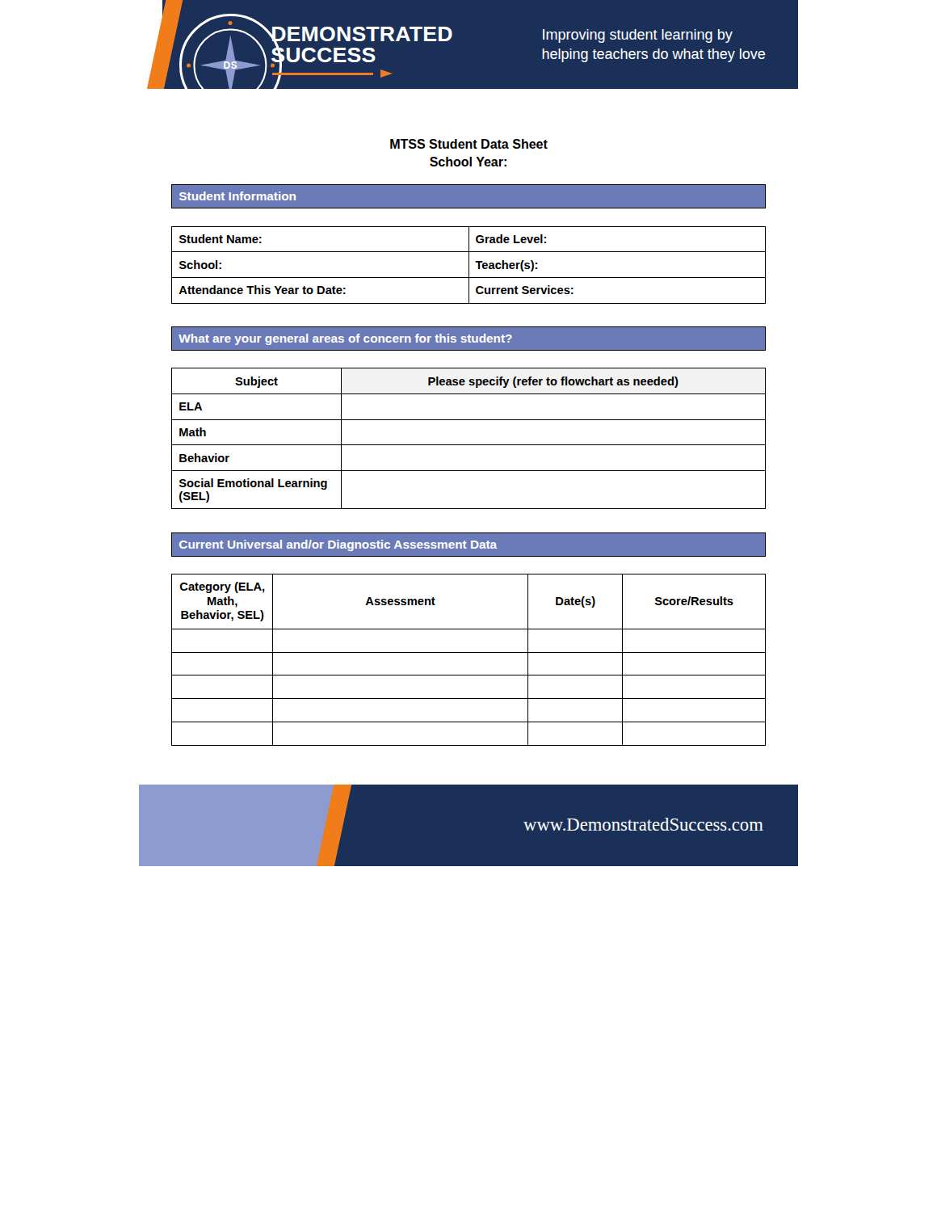DS
DEMONSTRATEDSUCCESS
Improving student learning by
helping teachers do what they love
MTSS Student Data Sheet
School Year:
Student Information
| Student Name: | Grade Level: |
| School: | Teacher(s): |
| Attendance This Year to Date: | Current Services: |
What are your general areas of concern for this student?
| Subject | Please specify (refer to flowchart as needed) |
| --- | --- |
| ELA | |
| Math | |
| Behavior | |
| Social Emotional Learning (SEL) | |
Current Universal and/or Diagnostic Assessment Data
| Category (ELA, Math, Behavior, SEL) | Assessment | Date(s) | Score/Results |
| --- | --- | --- | --- |
www.DemonstratedSuccess.com